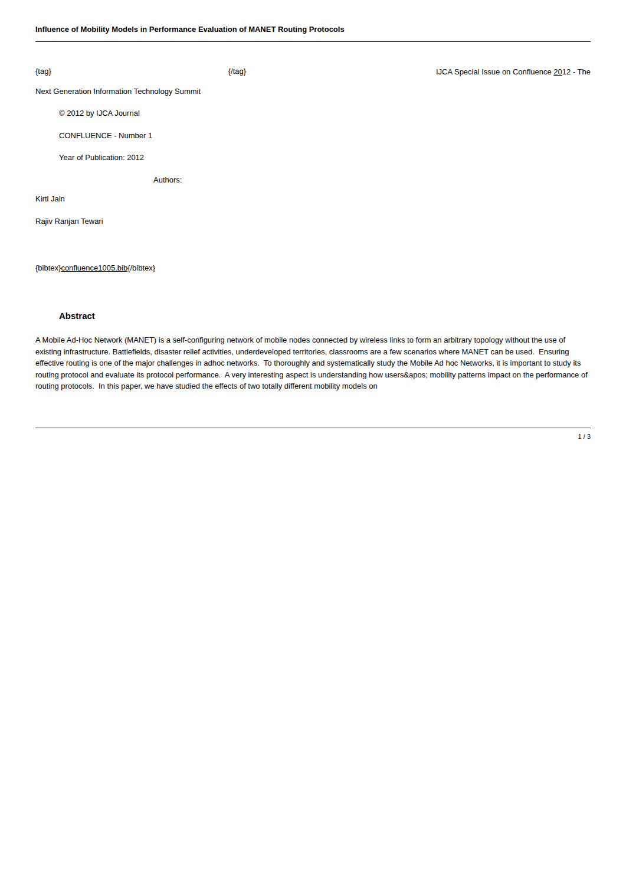Influence of Mobility Models in Performance Evaluation of MANET Routing Protocols
{tag}{/tag}
IJCA Special Issue on Confluence 2012 - The
Next Generation Information Technology Summit
© 2012 by IJCA Journal
CONFLUENCE - Number 1
Year of Publication: 2012
Authors:
Kirti Jain
Rajiv Ranjan Tewari
{bibtex}confluence1005.bib{/bibtex}
Abstract
A Mobile Ad-Hoc Network (MANET) is a self-configuring network of mobile nodes connected by wireless links to form an arbitrary topology without the use of existing infrastructure. Battlefields, disaster relief activities, underdeveloped territories, classrooms are a few scenarios where MANET can be used. Ensuring effective routing is one of the major challenges in adhoc networks. To thoroughly and systematically study the Mobile Ad hoc Networks, it is important to study its routing protocol and evaluate its protocol performance. A very interesting aspect is understanding how users&apos; mobility patterns impact on the performance of routing protocols. In this paper, we have studied the effects of two totally different mobility models on
1 / 3